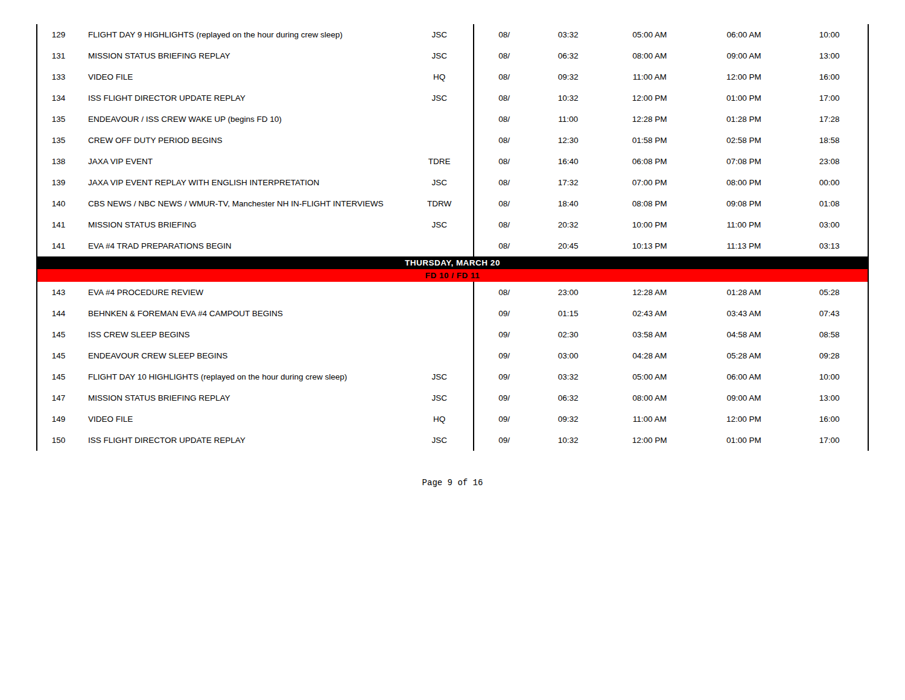| 129 | FLIGHT DAY 9 HIGHLIGHTS (replayed on the hour during crew sleep) | JSC | 08/ | 03:32 | 05:00 AM | 06:00 AM | 10:00 |
| 131 | MISSION STATUS BRIEFING REPLAY | JSC | 08/ | 06:32 | 08:00 AM | 09:00 AM | 13:00 |
| 133 | VIDEO FILE | HQ | 08/ | 09:32 | 11:00 AM | 12:00 PM | 16:00 |
| 134 | ISS FLIGHT DIRECTOR UPDATE REPLAY | JSC | 08/ | 10:32 | 12:00 PM | 01:00 PM | 17:00 |
| 135 | ENDEAVOUR / ISS CREW WAKE UP (begins FD 10) | | 08/ | 11:00 | 12:28 PM | 01:28 PM | 17:28 |
| 135 | CREW OFF DUTY PERIOD BEGINS | | 08/ | 12:30 | 01:58 PM | 02:58 PM | 18:58 |
| 138 | JAXA VIP EVENT | TDRE | 08/ | 16:40 | 06:08 PM | 07:08 PM | 23:08 |
| 139 | JAXA VIP EVENT REPLAY WITH ENGLISH INTERPRETATION | JSC | 08/ | 17:32 | 07:00 PM | 08:00 PM | 00:00 |
| 140 | CBS NEWS / NBC NEWS / WMUR-TV, Manchester NH IN-FLIGHT INTERVIEWS | TDRW | 08/ | 18:40 | 08:08 PM | 09:08 PM | 01:08 |
| 141 | MISSION STATUS BRIEFING | JSC | 08/ | 20:32 | 10:00 PM | 11:00 PM | 03:00 |
| 141 | EVA #4 TRAD PREPARATIONS BEGIN | | 08/ | 20:45 | 10:13 PM | 11:13 PM | 03:13 |
| THURSDAY, MARCH 20 FD 10 / FD 11 |
| 143 | EVA #4 PROCEDURE REVIEW | | 08/ | 23:00 | 12:28 AM | 01:28 AM | 05:28 |
| 144 | BEHNKEN & FOREMAN EVA #4 CAMPOUT BEGINS | | 09/ | 01:15 | 02:43 AM | 03:43 AM | 07:43 |
| 145 | ISS CREW SLEEP BEGINS | | 09/ | 02:30 | 03:58 AM | 04:58 AM | 08:58 |
| 145 | ENDEAVOUR CREW SLEEP BEGINS | | 09/ | 03:00 | 04:28 AM | 05:28 AM | 09:28 |
| 145 | FLIGHT DAY 10 HIGHLIGHTS (replayed on the hour during crew sleep) | JSC | 09/ | 03:32 | 05:00 AM | 06:00 AM | 10:00 |
| 147 | MISSION STATUS BRIEFING REPLAY | JSC | 09/ | 06:32 | 08:00 AM | 09:00 AM | 13:00 |
| 149 | VIDEO FILE | HQ | 09/ | 09:32 | 11:00 AM | 12:00 PM | 16:00 |
| 150 | ISS FLIGHT DIRECTOR UPDATE REPLAY | JSC | 09/ | 10:32 | 12:00 PM | 01:00 PM | 17:00 |
Page 9 of 16